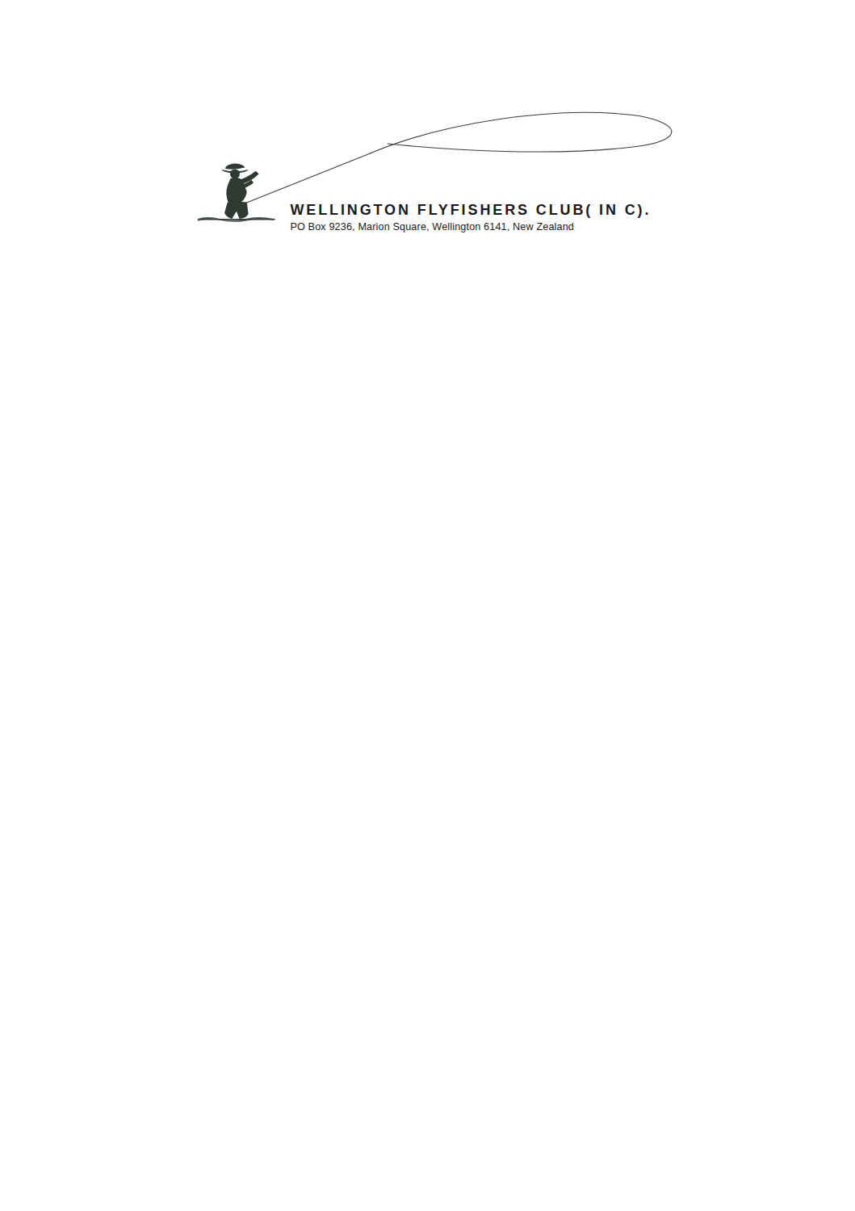WELLINGTON FLYFISHERS CLUB( IN C).
PO Box 9236, Marion Square, Wellington 6141, New Zealand